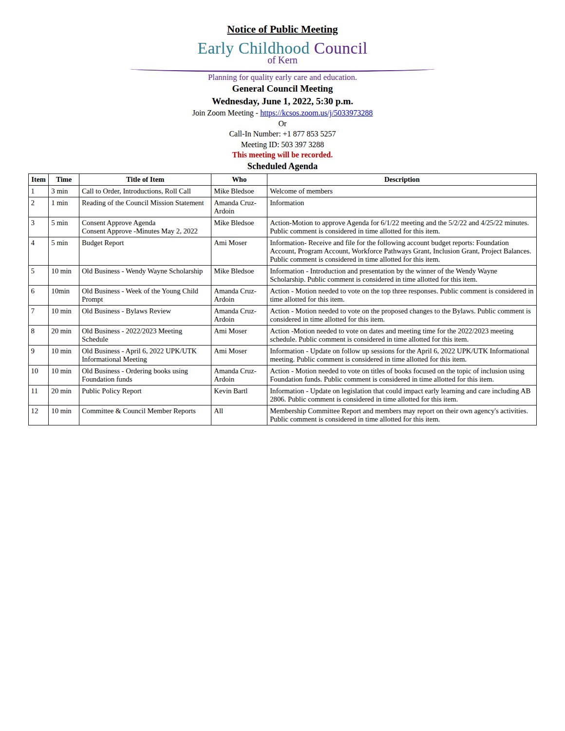Notice of Public Meeting
Early Childhood Council
of Kern
Planning for quality early care and education.
General Council Meeting
Wednesday, June 1, 2022, 5:30 p.m.
Join Zoom Meeting - https://kcsos.zoom.us/j/5033973288
Or
Call-In Number: +1 877 853 5257
Meeting ID: 503 397 3288
This meeting will be recorded.
Scheduled Agenda
| Item | Time | Title of Item | Who | Description |
| --- | --- | --- | --- | --- |
| 1 | 3 min | Call to Order, Introductions, Roll Call | Mike Bledsoe | Welcome of members |
| 2 | 1 min | Reading of the Council Mission Statement | Amanda Cruz-Ardoin | Information |
| 3 | 5 min | Consent Approve Agenda Consent Approve -Minutes May 2, 2022 | Mike Bledsoe | Action-Motion to approve Agenda for 6/1/22 meeting and the 5/2/22 and 4/25/22 minutes. Public comment is considered in time allotted for this item. |
| 4 | 5 min | Budget Report | Ami Moser | Information- Receive and file for the following account budget reports: Foundation Account, Program Account, Workforce Pathways Grant, Inclusion Grant, Project Balances. Public comment is considered in time allotted for this item. |
| 5 | 10 min | Old Business - Wendy Wayne Scholarship | Mike Bledsoe | Information - Introduction and presentation by the winner of the Wendy Wayne Scholarship. Public comment is considered in time allotted for this item. |
| 6 | 10min | Old Business - Week of the Young Child Prompt | Amanda Cruz-Ardoin | Action - Motion needed to vote on the top three responses. Public comment is considered in time allotted for this item. |
| 7 | 10 min | Old Business - Bylaws Review | Amanda Cruz-Ardoin | Action - Motion needed to vote on the proposed changes to the Bylaws. Public comment is considered in time allotted for this item. |
| 8 | 20 min | Old Business - 2022/2023 Meeting Schedule | Ami Moser | Action -Motion needed to vote on dates and meeting time for the 2022/2023 meeting schedule. Public comment is considered in time allotted for this item. |
| 9 | 10 min | Old Business - April 6, 2022 UPK/UTK Informational Meeting | Ami Moser | Information - Update on follow up sessions for the April 6, 2022 UPK/UTK Informational meeting. Public comment is considered in time allotted for this item. |
| 10 | 10 min | Old Business - Ordering books using Foundation funds | Amanda Cruz-Ardoin | Action - Motion needed to vote on titles of books focused on the topic of inclusion using Foundation funds. Public comment is considered in time allotted for this item. |
| 11 | 20 min | Public Policy Report | Kevin Bartl | Information - Update on legislation that could impact early learning and care including AB 2806. Public comment is considered in time allotted for this item. |
| 12 | 10 min | Committee & Council Member Reports | All | Membership Committee Report and members may report on their own agency's activities. Public comment is considered in time allotted for this item. |